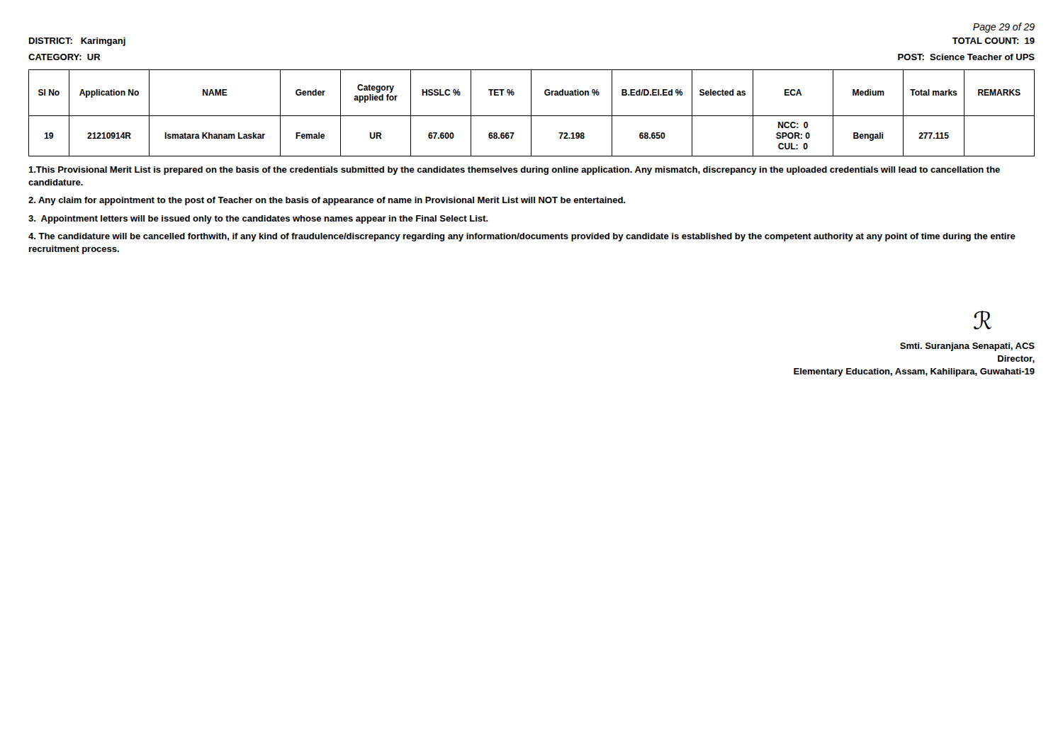Page 29 of 29
DISTRICT: Karimganj
TOTAL COUNT: 19
CATEGORY: UR
POST: Science Teacher of UPS
| Sl No | Application No | NAME | Gender | Category applied for | HSSLC % | TET % | Graduation % | B.Ed/D.El.Ed % | Selected as | ECA | Medium | Total marks | REMARKS |
| --- | --- | --- | --- | --- | --- | --- | --- | --- | --- | --- | --- | --- | --- |
| 19 | 21210914R | Ismatara Khanam Laskar | Female | UR | 67.600 | 68.667 | 72.198 | 68.650 | | NCC: 0 SPOR: 0 CUL: 0 | Bengali | 277.115 | |
1.This Provisional Merit List is prepared on the basis of the credentials submitted by the candidates themselves during online application. Any mismatch, discrepancy in the uploaded credentials will lead to cancellation the candidature.
2. Any claim for appointment to the post of Teacher on the basis of appearance of name in Provisional Merit List will NOT be entertained.
3. Appointment letters will be issued only to the candidates whose names appear in the Final Select List.
4. The candidature will be cancelled forthwith, if any kind of fraudulence/discrepancy regarding any information/documents provided by candidate is established by the competent authority at any point of time during the entire recruitment process.
ℛ
Smti. Suranjana Senapati, ACS
Director,
Elementary Education, Assam, Kahilipara, Guwahati-19